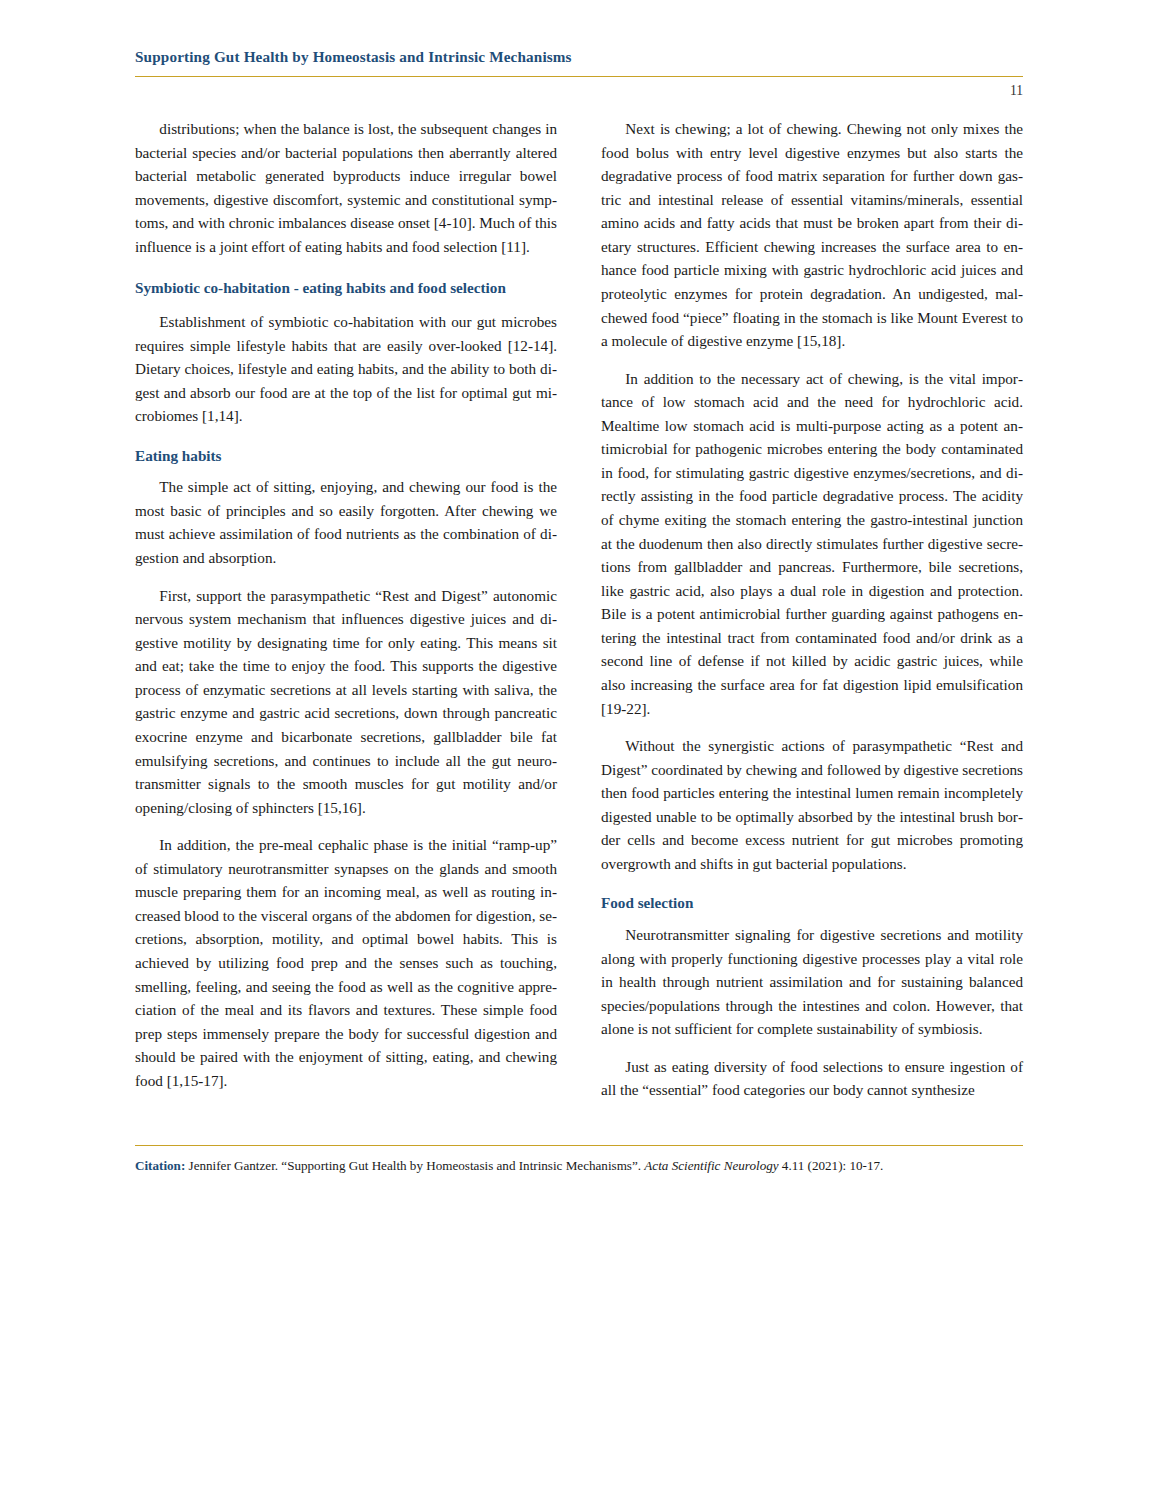Supporting Gut Health by Homeostasis and Intrinsic Mechanisms
11
distributions; when the balance is lost, the subsequent changes in bacterial species and/or bacterial populations then aberrantly altered bacterial metabolic generated byproducts induce irregular bowel movements, digestive discomfort, systemic and constitutional symptoms, and with chronic imbalances disease onset [4-10]. Much of this influence is a joint effort of eating habits and food selection [11].
Symbiotic co-habitation - eating habits and food selection
Establishment of symbiotic co-habitation with our gut microbes requires simple lifestyle habits that are easily over-looked [12-14]. Dietary choices, lifestyle and eating habits, and the ability to both digest and absorb our food are at the top of the list for optimal gut microbiomes [1,14].
Eating habits
The simple act of sitting, enjoying, and chewing our food is the most basic of principles and so easily forgotten. After chewing we must achieve assimilation of food nutrients as the combination of digestion and absorption.
First, support the parasympathetic “Rest and Digest” autonomic nervous system mechanism that influences digestive juices and digestive motility by designating time for only eating. This means sit and eat; take the time to enjoy the food. This supports the digestive process of enzymatic secretions at all levels starting with saliva, the gastric enzyme and gastric acid secretions, down through pancreatic exocrine enzyme and bicarbonate secretions, gallbladder bile fat emulsifying secretions, and continues to include all the gut neurotransmitter signals to the smooth muscles for gut motility and/or opening/closing of sphincters [15,16].
In addition, the pre-meal cephalic phase is the initial “ramp-up” of stimulatory neurotransmitter synapses on the glands and smooth muscle preparing them for an incoming meal, as well as routing increased blood to the visceral organs of the abdomen for digestion, secretions, absorption, motility, and optimal bowel habits. This is achieved by utilizing food prep and the senses such as touching, smelling, feeling, and seeing the food as well as the cognitive appreciation of the meal and its flavors and textures. These simple food prep steps immensely prepare the body for successful digestion and should be paired with the enjoyment of sitting, eating, and chewing food [1,15-17].
Next is chewing; a lot of chewing. Chewing not only mixes the food bolus with entry level digestive enzymes but also starts the degradative process of food matrix separation for further down gastric and intestinal release of essential vitamins/minerals, essential amino acids and fatty acids that must be broken apart from their dietary structures. Efficient chewing increases the surface area to enhance food particle mixing with gastric hydrochloric acid juices and proteolytic enzymes for protein degradation. An undigested, mal-chewed food “piece” floating in the stomach is like Mount Everest to a molecule of digestive enzyme [15,18].
In addition to the necessary act of chewing, is the vital importance of low stomach acid and the need for hydrochloric acid. Mealtime low stomach acid is multi-purpose acting as a potent antimicrobial for pathogenic microbes entering the body contaminated in food, for stimulating gastric digestive enzymes/secretions, and directly assisting in the food particle degradative process. The acidity of chyme exiting the stomach entering the gastro-intestinal junction at the duodenum then also directly stimulates further digestive secretions from gallbladder and pancreas. Furthermore, bile secretions, like gastric acid, also plays a dual role in digestion and protection. Bile is a potent antimicrobial further guarding against pathogens entering the intestinal tract from contaminated food and/or drink as a second line of defense if not killed by acidic gastric juices, while also increasing the surface area for fat digestion lipid emulsification [19-22].
Without the synergistic actions of parasympathetic “Rest and Digest” coordinated by chewing and followed by digestive secretions then food particles entering the intestinal lumen remain incompletely digested unable to be optimally absorbed by the intestinal brush border cells and become excess nutrient for gut microbes promoting overgrowth and shifts in gut bacterial populations.
Food selection
Neurotransmitter signaling for digestive secretions and motility along with properly functioning digestive processes play a vital role in health through nutrient assimilation and for sustaining balanced species/populations through the intestines and colon. However, that alone is not sufficient for complete sustainability of symbiosis.
Just as eating diversity of food selections to ensure ingestion of all the “essential” food categories our body cannot synthesize
Citation: Jennifer Gantzer. “Supporting Gut Health by Homeostasis and Intrinsic Mechanisms”. Acta Scientific Neurology 4.11 (2021): 10-17.